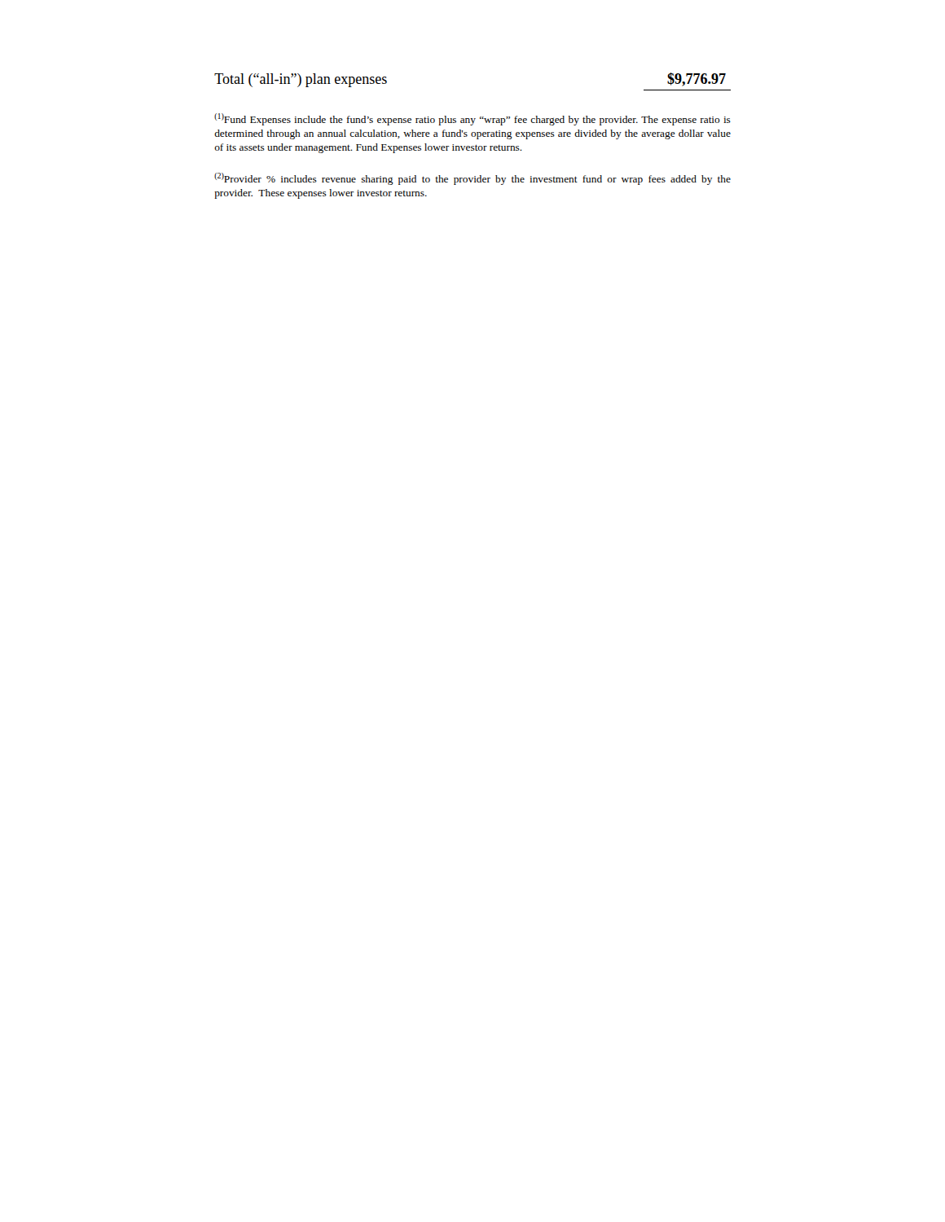Total (“all-in”) plan expenses
$9,776.97
(1)Fund Expenses include the fund’s expense ratio plus any “wrap” fee charged by the provider. The expense ratio is determined through an annual calculation, where a fund's operating expenses are divided by the average dollar value of its assets under management. Fund Expenses lower investor returns.
(2)Provider % includes revenue sharing paid to the provider by the investment fund or wrap fees added by the provider. These expenses lower investor returns.